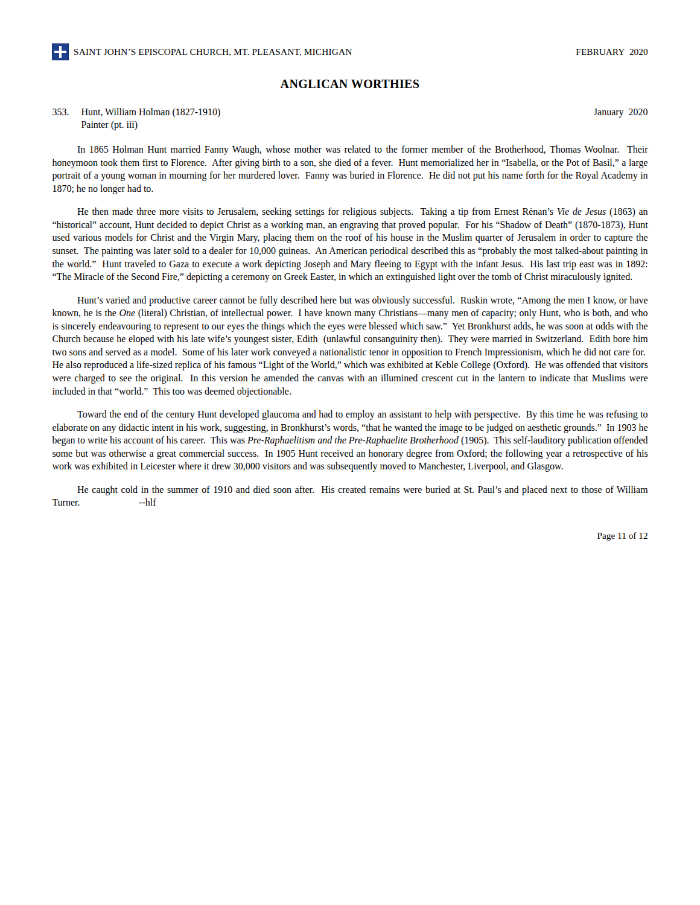SAINT JOHN’S EPISCOPAL CHURCH, MT. PLEASANT, MICHIGAN
FEBRUARY 2020
ANGLICAN WORTHIES
353.
Hunt, William Holman (1827-1910)
January 2020
Painter (pt. iii)
In 1865 Holman Hunt married Fanny Waugh, whose mother was related to the former member of the Brotherhood, Thomas Woolnar. Their honeymoon took them first to Florence. After giving birth to a son, she died of a fever. Hunt memorialized her in “Isabella, or the Pot of Basil,” a large portrait of a young woman in mourning for her murdered lover. Fanny was buried in Florence. He did not put his name forth for the Royal Academy in 1870; he no longer had to.
He then made three more visits to Jerusalem, seeking settings for religious subjects. Taking a tip from Ernest Rėnan’s Vie de Jesus (1863) an “historical” account, Hunt decided to depict Christ as a working man, an engraving that proved popular. For his “Shadow of Death” (1870-1873), Hunt used various models for Christ and the Virgin Mary, placing them on the roof of his house in the Muslim quarter of Jerusalem in order to capture the sunset. The painting was later sold to a dealer for 10,000 guineas. An American periodical described this as “probably the most talked-about painting in the world.” Hunt traveled to Gaza to execute a work depicting Joseph and Mary fleeing to Egypt with the infant Jesus. His last trip east was in 1892: “The Miracle of the Second Fire,” depicting a ceremony on Greek Easter, in which an extinguished light over the tomb of Christ miraculously ignited.
Hunt’s varied and productive career cannot be fully described here but was obviously successful. Ruskin wrote, “Among the men I know, or have known, he is the One (literal) Christian, of intellectual power. I have known many Christians—many men of capacity; only Hunt, who is both, and who is sincerely endeavouring to represent to our eyes the things which the eyes were blessed which saw.” Yet Bronkhurst adds, he was soon at odds with the Church because he eloped with his late wife’s youngest sister, Edith (unlawful consanguinity then). They were married in Switzerland. Edith bore him two sons and served as a model. Some of his later work conveyed a nationalistic tenor in opposition to French Impressionism, which he did not care for. He also reproduced a life-sized replica of his famous “Light of the World,” which was exhibited at Keble College (Oxford). He was offended that visitors were charged to see the original. In this version he amended the canvas with an illumined crescent cut in the lantern to indicate that Muslims were included in that “world.” This too was deemed objectionable.
Toward the end of the century Hunt developed glaucoma and had to employ an assistant to help with perspective. By this time he was refusing to elaborate on any didactic intent in his work, suggesting, in Bronkhurst’s words, “that he wanted the image to be judged on aesthetic grounds.” In 1903 he began to write his account of his career. This was Pre-Raphaelitism and the Pre-Raphaelite Brotherhood (1905). This self-lauditory publication offended some but was otherwise a great commercial success. In 1905 Hunt received an honorary degree from Oxford; the following year a retrospective of his work was exhibited in Leicester where it drew 30,000 visitors and was subsequently moved to Manchester, Liverpool, and Glasgow.
He caught cold in the summer of 1910 and died soon after. His created remains were buried at St. Paul’s and placed next to those of William Turner.--hlf
Page 11 of 12